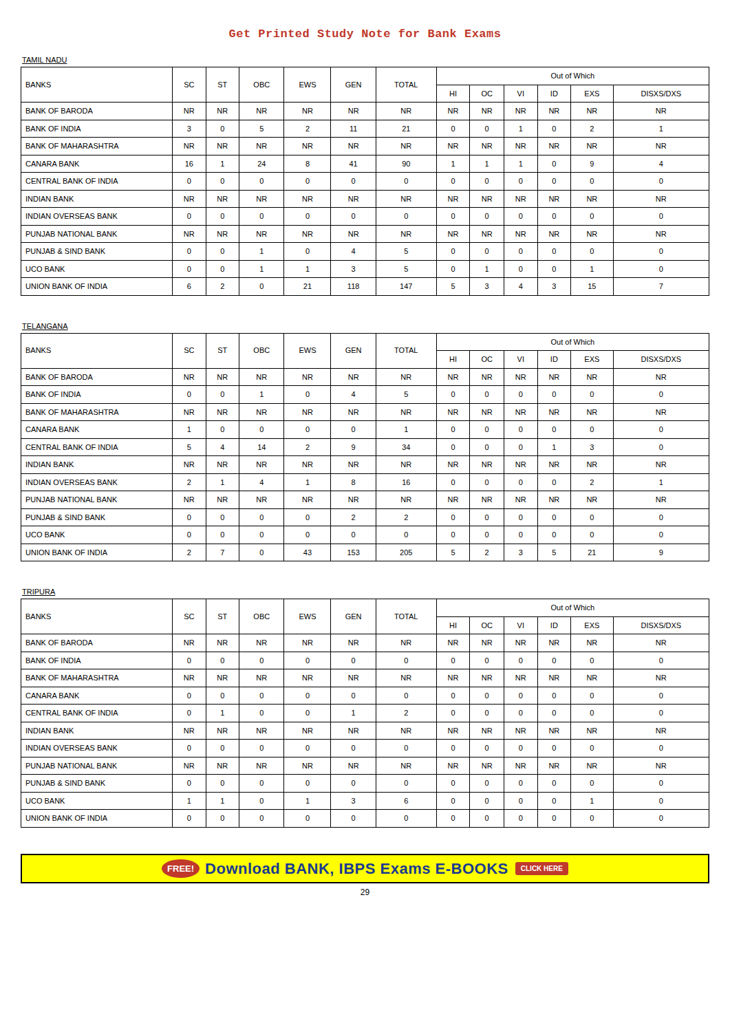Get Printed Study Note for Bank Exams
TAMIL NADU
| BANKS | SC | ST | OBC | EWS | GEN | TOTAL | Out of Which |
| --- | --- | --- | --- | --- | --- | --- | --- |
| HI | OC | VI | ID | EXS | DISXS/DXS |
| BANK OF BARODA | NR | NR | NR | NR | NR | NR | NR | NR | NR | NR | NR | NR |
| BANK OF INDIA | 3 | 0 | 5 | 2 | 11 | 21 | 0 | 0 | 1 | 0 | 2 | 1 |
| BANK OF MAHARASHTRA | NR | NR | NR | NR | NR | NR | NR | NR | NR | NR | NR | NR |
| CANARA BANK | 16 | 1 | 24 | 8 | 41 | 90 | 1 | 1 | 1 | 0 | 9 | 4 |
| CENTRAL BANK OF INDIA | 0 | 0 | 0 | 0 | 0 | 0 | 0 | 0 | 0 | 0 | 0 | 0 |
| INDIAN BANK | NR | NR | NR | NR | NR | NR | NR | NR | NR | NR | NR | NR |
| INDIAN OVERSEAS BANK | 0 | 0 | 0 | 0 | 0 | 0 | 0 | 0 | 0 | 0 | 0 | 0 |
| PUNJAB NATIONAL BANK | NR | NR | NR | NR | NR | NR | NR | NR | NR | NR | NR | NR |
| PUNJAB & SIND BANK | 0 | 0 | 1 | 0 | 4 | 5 | 0 | 0 | 0 | 0 | 0 | 0 |
| UCO BANK | 0 | 0 | 1 | 1 | 3 | 5 | 0 | 1 | 0 | 0 | 1 | 0 |
| UNION BANK OF INDIA | 6 | 2 | 0 | 21 | 118 | 147 | 5 | 3 | 4 | 3 | 15 | 7 |
TELANGANA
| BANKS | SC | ST | OBC | EWS | GEN | TOTAL | Out of Which |
| --- | --- | --- | --- | --- | --- | --- | --- |
| HI | OC | VI | ID | EXS | DISXS/DXS |
| BANK OF BARODA | NR | NR | NR | NR | NR | NR | NR | NR | NR | NR | NR | NR |
| BANK OF INDIA | 0 | 0 | 1 | 0 | 4 | 5 | 0 | 0 | 0 | 0 | 0 | 0 |
| BANK OF MAHARASHTRA | NR | NR | NR | NR | NR | NR | NR | NR | NR | NR | NR | NR |
| CANARA BANK | 1 | 0 | 0 | 0 | 0 | 1 | 0 | 0 | 0 | 0 | 0 | 0 |
| CENTRAL BANK OF INDIA | 5 | 4 | 14 | 2 | 9 | 34 | 0 | 0 | 0 | 1 | 3 | 0 |
| INDIAN BANK | NR | NR | NR | NR | NR | NR | NR | NR | NR | NR | NR | NR |
| INDIAN OVERSEAS BANK | 2 | 1 | 4 | 1 | 8 | 16 | 0 | 0 | 0 | 0 | 2 | 1 |
| PUNJAB NATIONAL BANK | NR | NR | NR | NR | NR | NR | NR | NR | NR | NR | NR | NR |
| PUNJAB & SIND BANK | 0 | 0 | 0 | 0 | 2 | 2 | 0 | 0 | 0 | 0 | 0 | 0 |
| UCO BANK | 0 | 0 | 0 | 0 | 0 | 0 | 0 | 0 | 0 | 0 | 0 | 0 |
| UNION BANK OF INDIA | 2 | 7 | 0 | 43 | 153 | 205 | 5 | 2 | 3 | 5 | 21 | 9 |
TRIPURA
| BANKS | SC | ST | OBC | EWS | GEN | TOTAL | Out of Which |
| --- | --- | --- | --- | --- | --- | --- | --- |
| HI | OC | VI | ID | EXS | DISXS/DXS |
| BANK OF BARODA | NR | NR | NR | NR | NR | NR | NR | NR | NR | NR | NR | NR |
| BANK OF INDIA | 0 | 0 | 0 | 0 | 0 | 0 | 0 | 0 | 0 | 0 | 0 | 0 |
| BANK OF MAHARASHTRA | NR | NR | NR | NR | NR | NR | NR | NR | NR | NR | NR | NR |
| CANARA BANK | 0 | 0 | 0 | 0 | 0 | 0 | 0 | 0 | 0 | 0 | 0 | 0 |
| CENTRAL BANK OF INDIA | 0 | 1 | 0 | 0 | 1 | 2 | 0 | 0 | 0 | 0 | 0 | 0 |
| INDIAN BANK | NR | NR | NR | NR | NR | NR | NR | NR | NR | NR | NR | NR |
| INDIAN OVERSEAS BANK | 0 | 0 | 0 | 0 | 0 | 0 | 0 | 0 | 0 | 0 | 0 | 0 |
| PUNJAB NATIONAL BANK | NR | NR | NR | NR | NR | NR | NR | NR | NR | NR | NR | NR |
| PUNJAB & SIND BANK | 0 | 0 | 0 | 0 | 0 | 0 | 0 | 0 | 0 | 0 | 0 | 0 |
| UCO BANK | 1 | 1 | 0 | 1 | 3 | 6 | 0 | 0 | 0 | 0 | 1 | 0 |
| UNION BANK OF INDIA | 0 | 0 | 0 | 0 | 0 | 0 | 0 | 0 | 0 | 0 | 0 | 0 |
FREE!Download BANK, IBPS Exams E-BOOKS CLICK HERE
29